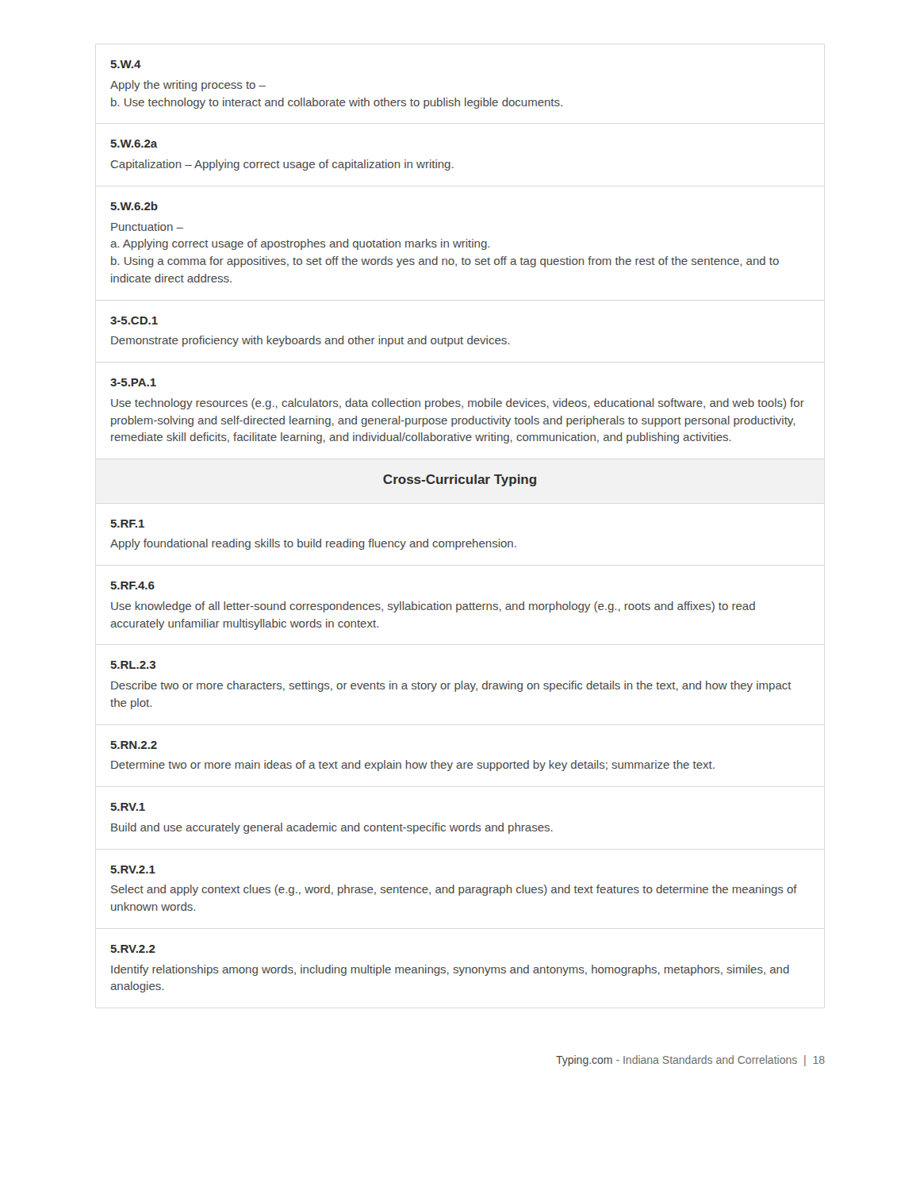| 5.W.4 Apply the writing process to – b. Use technology to interact and collaborate with others to publish legible documents. |
| 5.W.6.2a Capitalization – Applying correct usage of capitalization in writing. |
| 5.W.6.2b Punctuation – a. Applying correct usage of apostrophes and quotation marks in writing. b. Using a comma for appositives, to set off the words yes and no, to set off a tag question from the rest of the sentence, and to indicate direct address. |
| 3-5.CD.1 Demonstrate proficiency with keyboards and other input and output devices. |
| 3-5.PA.1 Use technology resources (e.g., calculators, data collection probes, mobile devices, videos, educational software, and web tools) for problem-solving and self-directed learning, and general-purpose productivity tools and peripherals to support personal productivity, remediate skill deficits, facilitate learning, and individual/collaborative writing, communication, and publishing activities. |
| Cross-Curricular Typing |
| 5.RF.1 Apply foundational reading skills to build reading fluency and comprehension. |
| 5.RF.4.6 Use knowledge of all letter-sound correspondences, syllabication patterns, and morphology (e.g., roots and affixes) to read accurately unfamiliar multisyllabic words in context. |
| 5.RL.2.3 Describe two or more characters, settings, or events in a story or play, drawing on specific details in the text, and how they impact the plot. |
| 5.RN.2.2 Determine two or more main ideas of a text and explain how they are supported by key details; summarize the text. |
| 5.RV.1 Build and use accurately general academic and content-specific words and phrases. |
| 5.RV.2.1 Select and apply context clues (e.g., word, phrase, sentence, and paragraph clues) and text features to determine the meanings of unknown words. |
| 5.RV.2.2 Identify relationships among words, including multiple meanings, synonyms and antonyms, homographs, metaphors, similes, and analogies. |
Typing.com - Indiana Standards and Correlations | 18